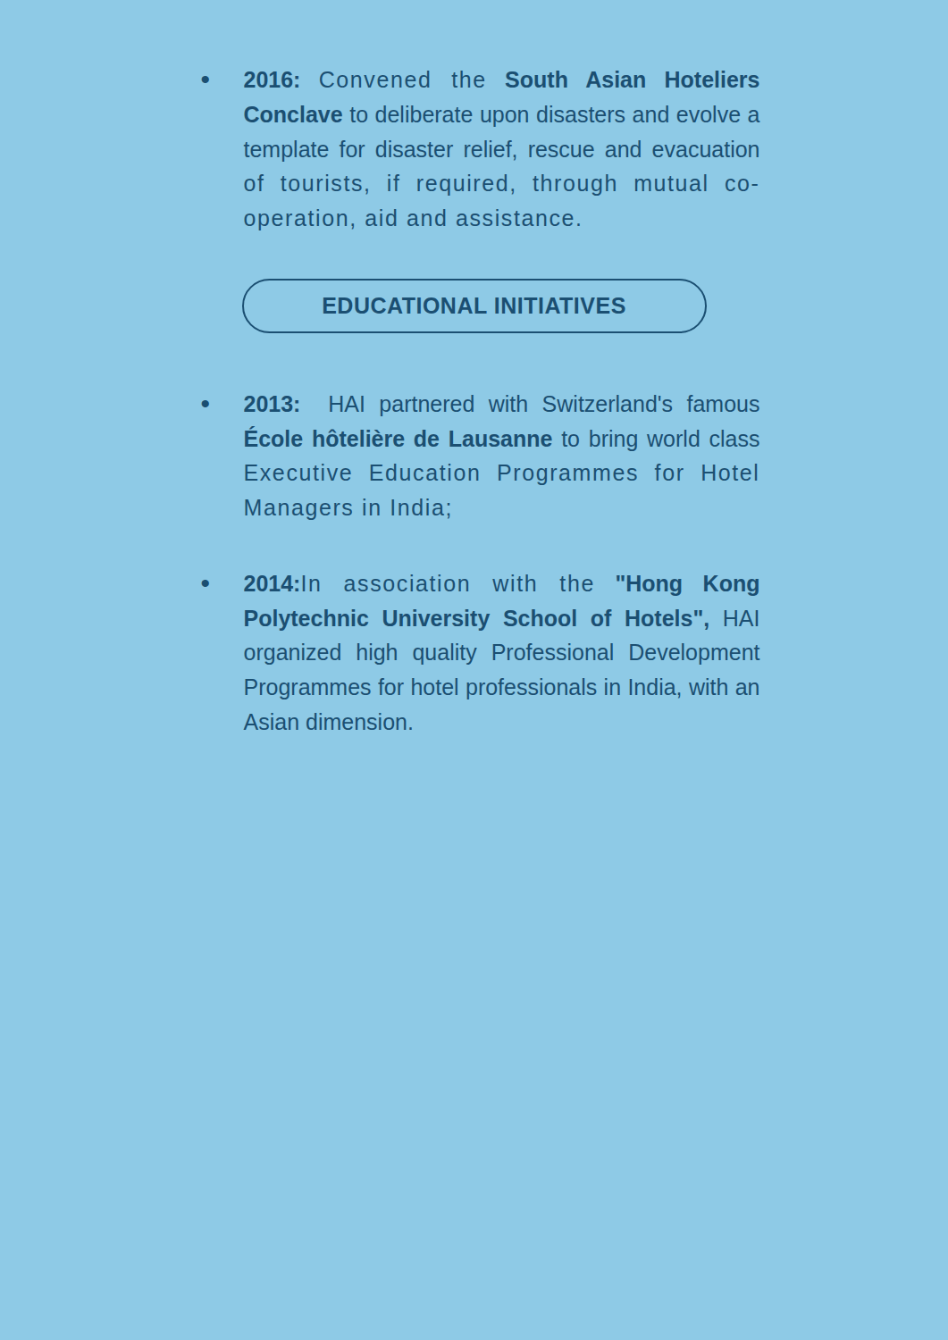2016: Convened the South Asian Hoteliers Conclave to deliberate upon disasters and evolve a template for disaster relief, rescue and evacuation of tourists, if required, through mutual co-operation, aid and assistance.
EDUCATIONAL INITIATIVES
2013: HAI partnered with Switzerland's famous École hôtelière de Lausanne to bring world class Executive Education Programmes for Hotel Managers in India;
2014: In association with the "Hong Kong Polytechnic University School of Hotels", HAI organized high quality Professional Development Programmes for hotel professionals in India, with an Asian dimension.